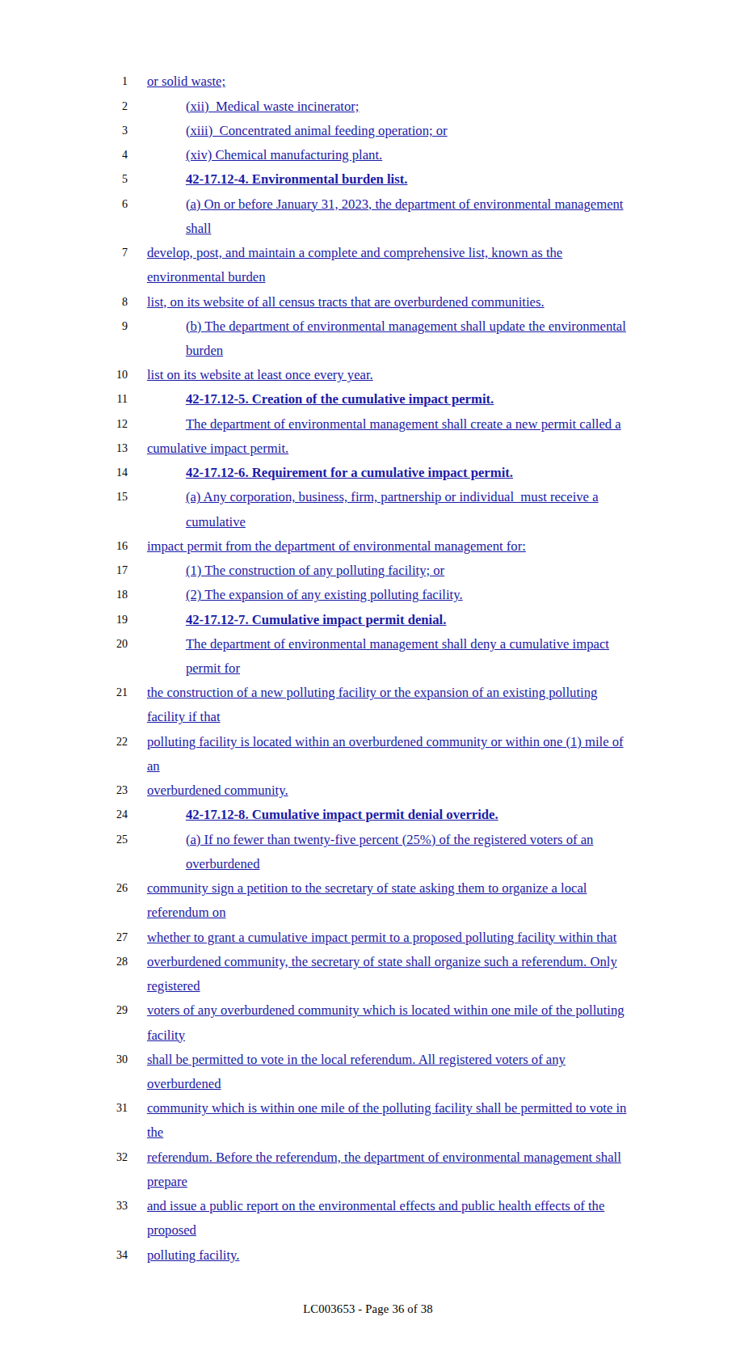or solid waste;
(xii) Medical waste incinerator;
(xiii) Concentrated animal feeding operation; or
(xiv) Chemical manufacturing plant.
42-17.12-4. Environmental burden list.
(a) On or before January 31, 2023, the department of environmental management shall
develop, post, and maintain a complete and comprehensive list, known as the environmental burden
list, on its website of all census tracts that are overburdened communities.
(b) The department of environmental management shall update the environmental burden
list on its website at least once every year.
42-17.12-5. Creation of the cumulative impact permit.
The department of environmental management shall create a new permit called a
cumulative impact permit.
42-17.12-6. Requirement for a cumulative impact permit.
(a) Any corporation, business, firm, partnership or individual must receive a cumulative
impact permit from the department of environmental management for:
(1) The construction of any polluting facility; or
(2) The expansion of any existing polluting facility.
42-17.12-7. Cumulative impact permit denial.
The department of environmental management shall deny a cumulative impact permit for
the construction of a new polluting facility or the expansion of an existing polluting facility if that
polluting facility is located within an overburdened community or within one (1) mile of an
overburdened community.
42-17.12-8. Cumulative impact permit denial override.
(a) If no fewer than twenty-five percent (25%) of the registered voters of an overburdened
community sign a petition to the secretary of state asking them to organize a local referendum on
whether to grant a cumulative impact permit to a proposed polluting facility within that
overburdened community, the secretary of state shall organize such a referendum. Only registered
voters of any overburdened community which is located within one mile of the polluting facility
shall be permitted to vote in the local referendum. All registered voters of any overburdened
community which is within one mile of the polluting facility shall be permitted to vote in the
referendum. Before the referendum, the department of environmental management shall prepare
and issue a public report on the environmental effects and public health effects of the proposed
polluting facility.
LC003653 - Page 36 of 38